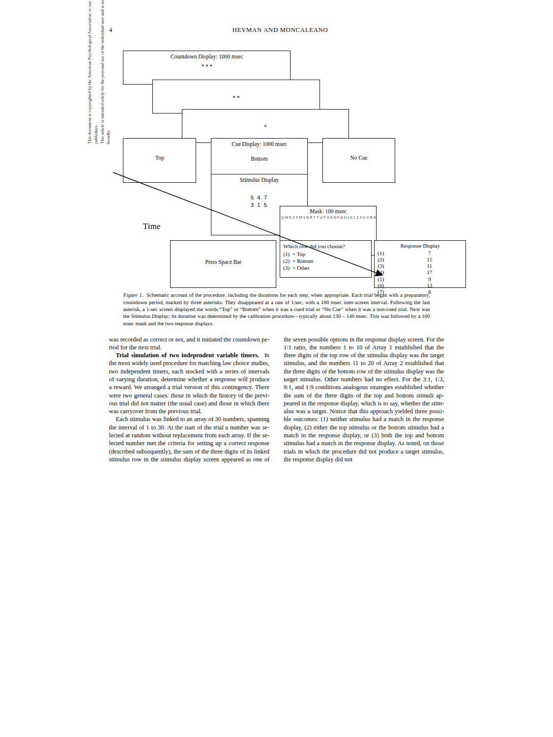4 Heyman and Moncaleano
This document is copyrighted by the American Psychological Association or one of its allied publishers.
This article is intended solely for the personal use of the individual user and is not to be disseminated broadly.
Countdown Display: 1000 msec
* * *
* *
*
Top
Cue Display: 1000 msec
Bottom
No Cue
Stimulus Display
5 4 7
3 1 5
Mask: 100 msec
Q W K Z X M V N R T Y U P A S D F G H J K L Z X C V B N M Q W E R T Y U I O P A S D F G H J K L Z X C V B N M Q W E R T Y U I O P A S D F G H J K L Z X C V B N M Q W E R T Y U I O P A S D F G H J K L Z X C V B N M Q W E R T Y U I O P A S D F G H J K L Z X C V B N M Q W E R T Y U I O P A S D F G H J K L Z X C V B N M Q W E R T Y U I O P A S D F G H J K L Z X C V B N M Q W E R T Y U I O P A S D F G H J K L Z X C V B N M
Which row did you choose?
(1) = Top
(2) = Bottom
(3) = Other
Response Display
| (1) | 7 |
| (2) | 15 |
| (3) | 11 |
| (4) | 17 |
| (5) | 9 |
| (6) | 13 |
| (7) | 8 |
Press Space Bar
Time
Figure 1. Schematic account of the procedure, including the durations for each step, when appropriate. Each trial began with a preparatory, countdown period, marked by three asterisks. They disappeared at a rate of 1/sec, with a 100 msec inter-screen interval. Following the last asterisk, a 1-sec screen displayed the words “Top” or “Bottom” when it was a cued trial or “No Cue” when it was a non-cued trial. Next was the Stimulus Display; its duration was determined by the calibration procedure—typically about 130 – 140 msec. This was followed by a 100 msec mask and the two response displays.
was recorded as correct or not, and it initiated the countdown period for the next trial.
Trial simulation of two independent variable timers. In the most widely used procedure for matching law choice studies, two independent timers, each stocked with a series of intervals of varying duration, determine whether a response will produce a reward. We arranged a trial version of this contingency. There were two general cases: those in which the history of the previous trial did not matter (the usual case) and those in which there was carryover from the previous trial.
Each stimulus was linked to an array of 30 numbers, spanning the interval of 1 to 30. At the start of the trial a number was selected at random without replacement from each array. If the selected number met the criteria for setting up a correct response (described subsequently), the sum of the three digits of its linked stimulus row in the stimulus display screen appeared as one of the seven possible options in the response display screen. For the 1:1 ratio, the numbers 1 to 10 of Array 1 established that the three digits of the top row of the stimulus display was the target stimulus, and the numbers 11 to 20 of Array 2 established that the three digits of the bottom row of the stimulus display was the target stimulus. Other numbers had no effect. For the 3:1, 1:3, 9:1, and 1:9 conditions analogous strategies established whether the sum of the three digits of the top and bottom stimuli appeared in the response display, which is to say, whether the stimulus was a target. Notice that this approach yielded three possible outcomes: (1) neither stimulus had a match in the response display, (2) either the top stimulus or the bottom stimulus had a match in the response display, or (3) both the top and bottom stimulus had a match in the response display. As noted, on those trials in which the procedure did not produce a target stimulus, the response display did not